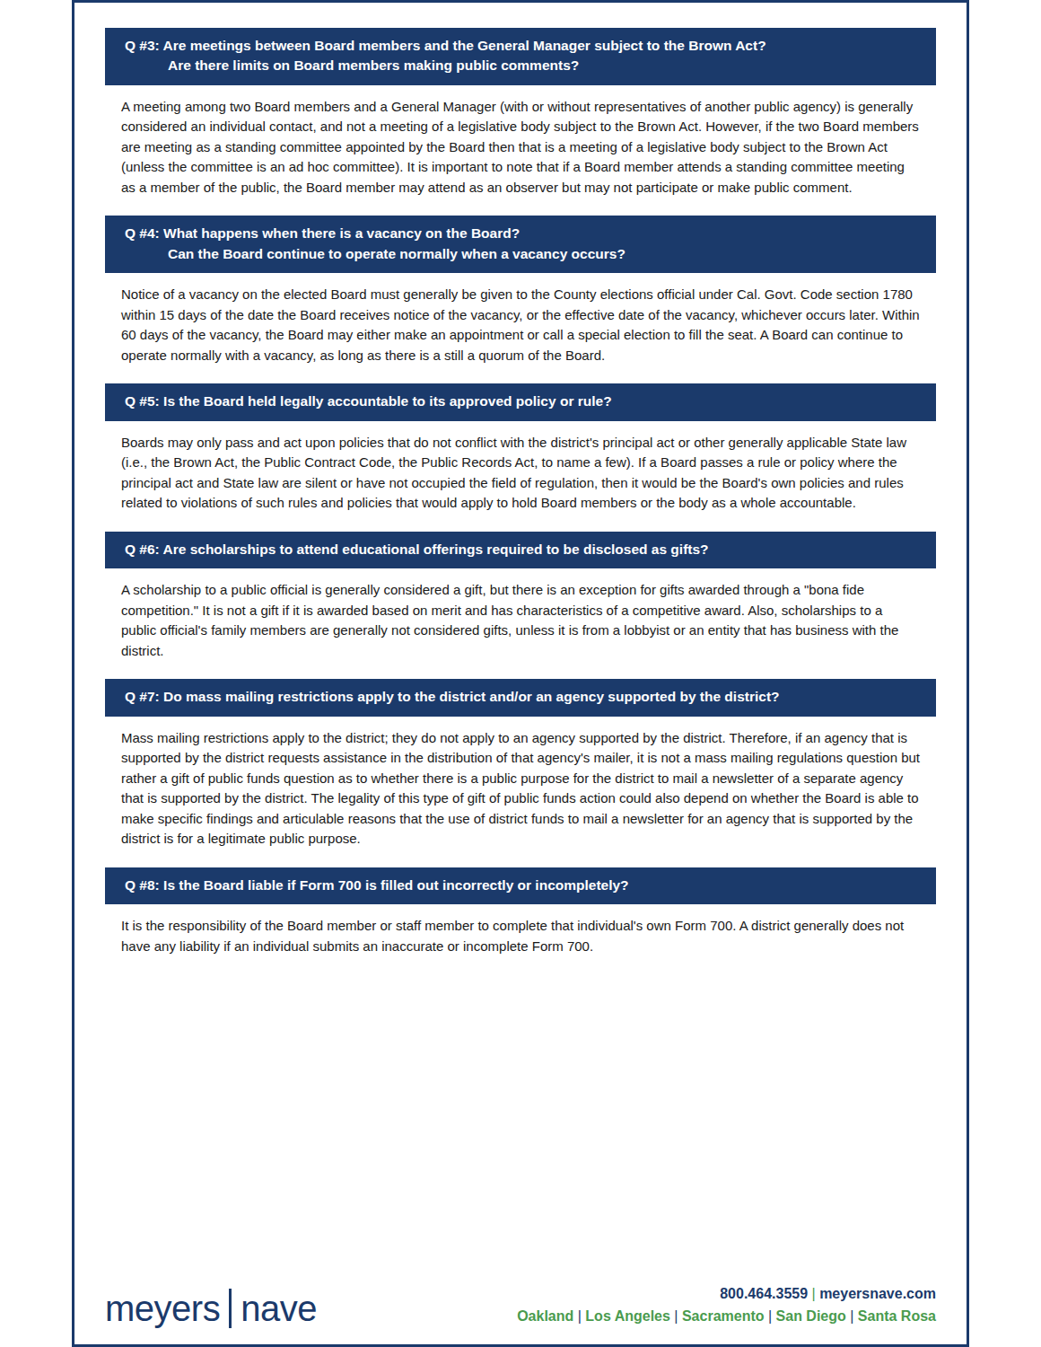Q #3: Are meetings between Board members and the General Manager subject to the Brown Act? Are there limits on Board members making public comments?
A meeting among two Board members and a General Manager (with or without representatives of another public agency) is generally considered an individual contact, and not a meeting of a legislative body subject to the Brown Act. However, if the two Board members are meeting as a standing committee appointed by the Board then that is a meeting of a legislative body subject to the Brown Act (unless the committee is an ad hoc committee). It is important to note that if a Board member attends a standing committee meeting as a member of the public, the Board member may attend as an observer but may not participate or make public comment.
Q #4: What happens when there is a vacancy on the Board? Can the Board continue to operate normally when a vacancy occurs?
Notice of a vacancy on the elected Board must generally be given to the County elections official under Cal. Govt. Code section 1780 within 15 days of the date the Board receives notice of the vacancy, or the effective date of the vacancy, whichever occurs later. Within 60 days of the vacancy, the Board may either make an appointment or call a special election to fill the seat. A Board can continue to operate normally with a vacancy, as long as there is a still a quorum of the Board.
Q #5: Is the Board held legally accountable to its approved policy or rule?
Boards may only pass and act upon policies that do not conflict with the district's principal act or other generally applicable State law (i.e., the Brown Act, the Public Contract Code, the Public Records Act, to name a few). If a Board passes a rule or policy where the principal act and State law are silent or have not occupied the field of regulation, then it would be the Board's own policies and rules related to violations of such rules and policies that would apply to hold Board members or the body as a whole accountable.
Q #6: Are scholarships to attend educational offerings required to be disclosed as gifts?
A scholarship to a public official is generally considered a gift, but there is an exception for gifts awarded through a "bona fide competition." It is not a gift if it is awarded based on merit and has characteristics of a competitive award. Also, scholarships to a public official's family members are generally not considered gifts, unless it is from a lobbyist or an entity that has business with the district.
Q #7: Do mass mailing restrictions apply to the district and/or an agency supported by the district?
Mass mailing restrictions apply to the district; they do not apply to an agency supported by the district. Therefore, if an agency that is supported by the district requests assistance in the distribution of that agency's mailer, it is not a mass mailing regulations question but rather a gift of public funds question as to whether there is a public purpose for the district to mail a newsletter of a separate agency that is supported by the district. The legality of this type of gift of public funds action could also depend on whether the Board is able to make specific findings and articulable reasons that the use of district funds to mail a newsletter for an agency that is supported by the district is for a legitimate public purpose.
Q #8: Is the Board liable if Form 700 is filled out incorrectly or incompletely?
It is the responsibility of the Board member or staff member to complete that individual's own Form 700. A district generally does not have any liability if an individual submits an inaccurate or incomplete Form 700.
meyers nave
800.464.3559 | meyersnave.com
Oakland | Los Angeles | Sacramento | San Diego | Santa Rosa